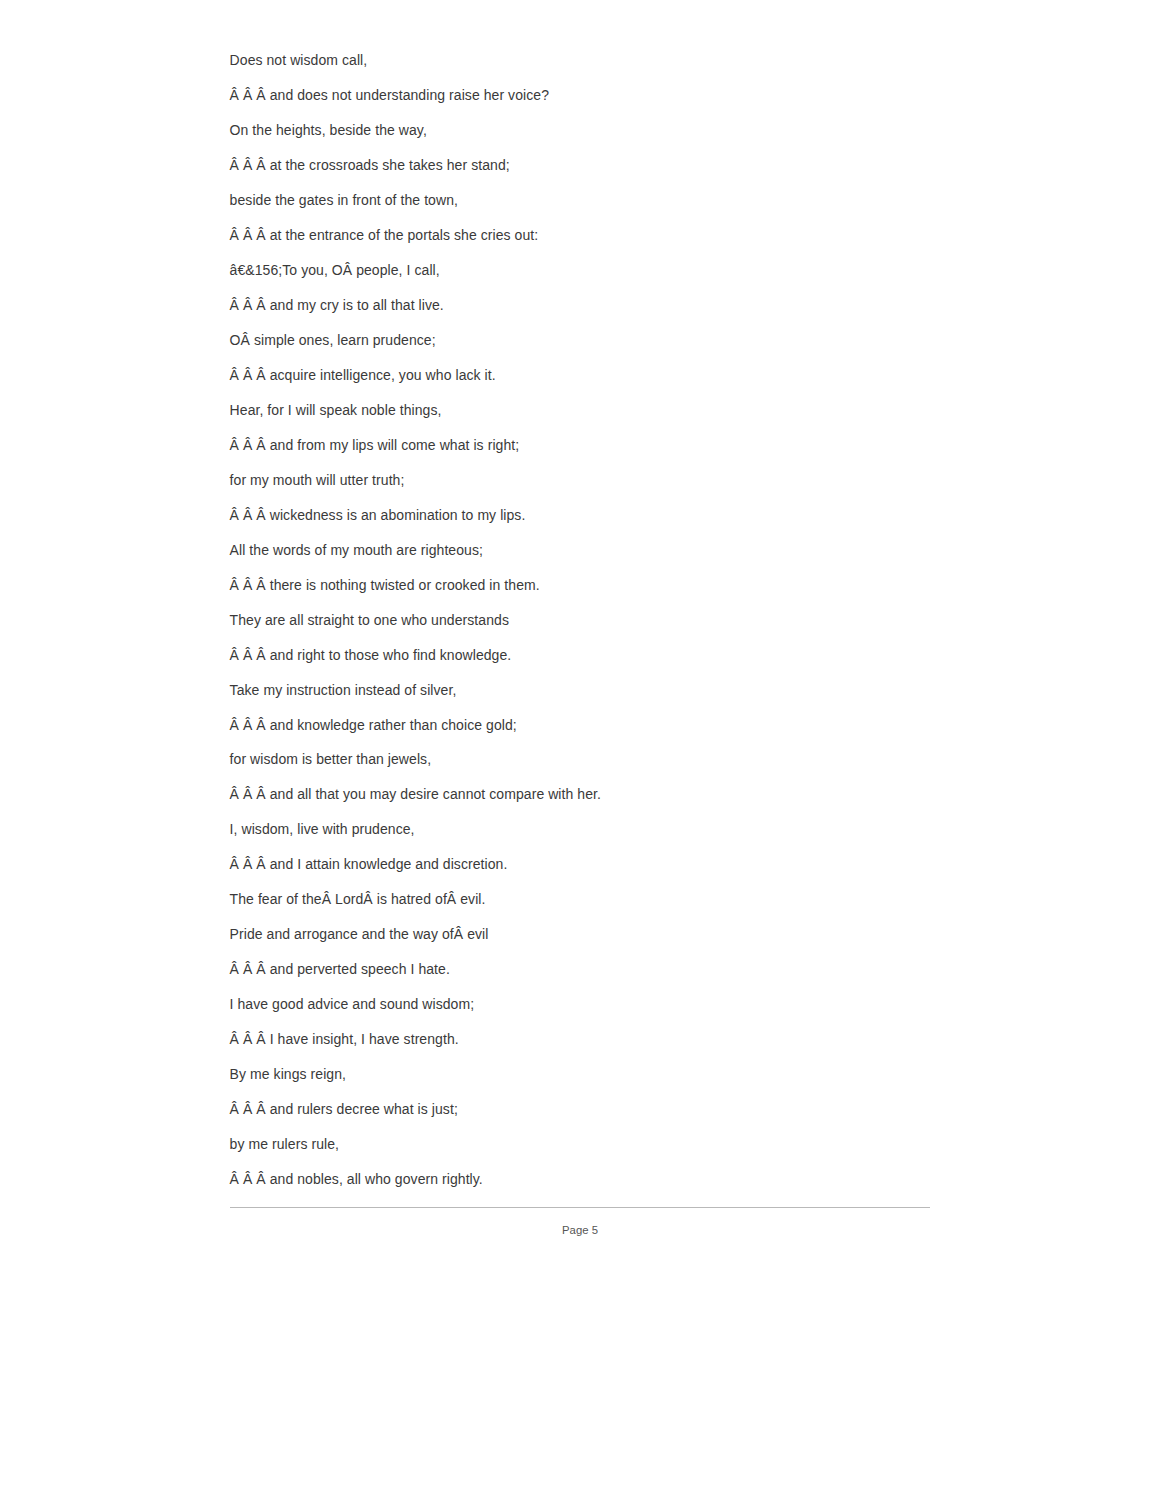Does not wisdom call,
Â Â Â and does not understanding raise her voice?
On the heights, beside the way,
Â Â Â at the crossroads she takes her stand;
beside the gates in front of the town,
Â Â Â at the entrance of the portals she cries out:
â€&156;To you, OÂ people, I call,
Â Â Â and my cry is to all that live.
OÂ simple ones, learn prudence;
Â Â Â acquire intelligence, you who lack it.
Hear, for I will speak noble things,
Â Â Â and from my lips will come what is right;
for my mouth will utter truth;
Â Â Â wickedness is an abomination to my lips.
All the words of my mouth are righteous;
Â Â Â there is nothing twisted or crooked in them.
They are all straight to one who understands
Â Â Â and right to those who find knowledge.
Take my instruction instead of silver,
Â Â Â and knowledge rather than choice gold;
for wisdom is better than jewels,
Â Â Â and all that you may desire cannot compare with her.
I, wisdom, live with prudence,
Â Â Â and I attain knowledge and discretion.
The fear of theÂ LordÂ is hatred ofÂ evil.
Pride and arrogance and the way ofÂ evil
Â Â Â and perverted speech I hate.
I have good advice and sound wisdom;
Â Â Â I have insight, I have strength.
By me kings reign,
Â Â Â and rulers decree what is just;
by me rulers rule,
Â Â Â and nobles, all who govern rightly.
Page 5